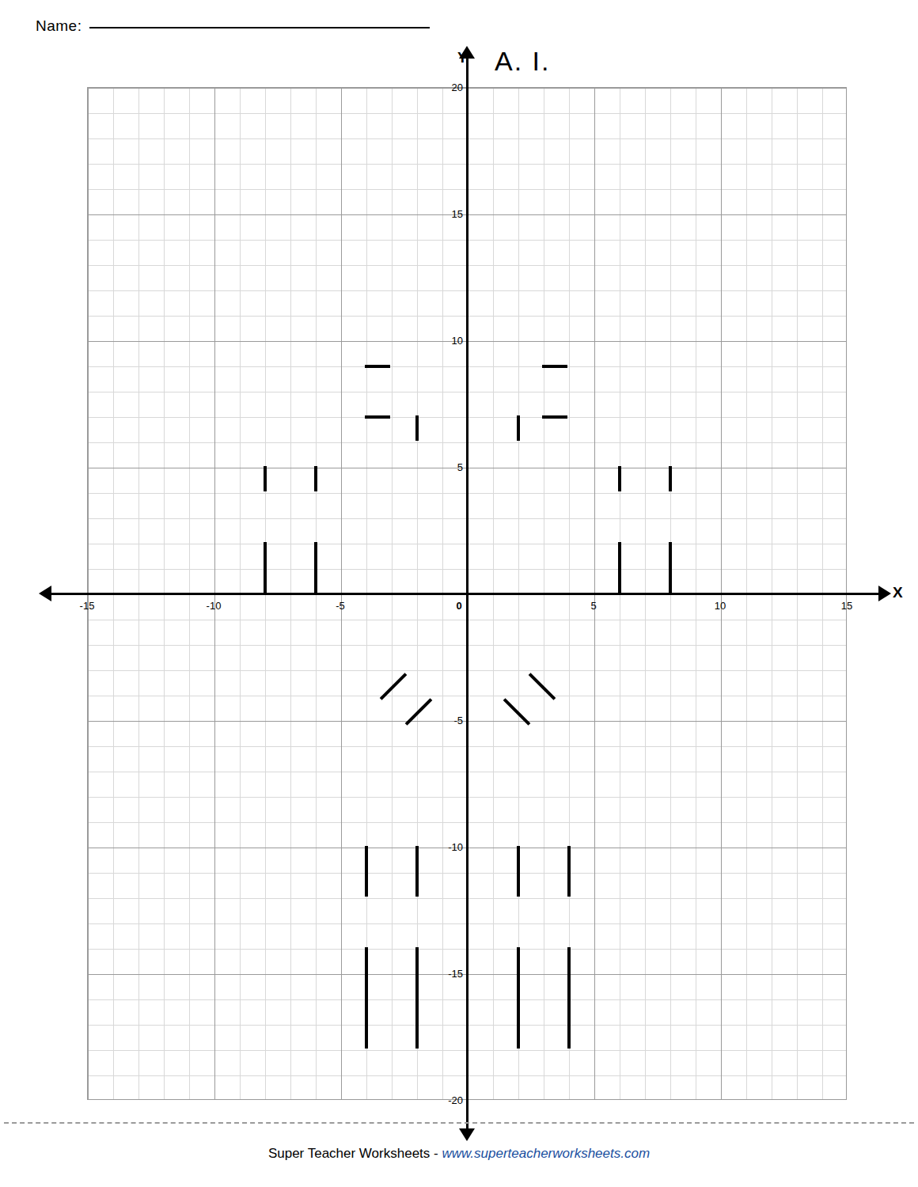Name:
A. I.
X
Y
-15
-10
-5
0
5
10
15
20
15
10
5
-5
-10
-15
-20
Super Teacher Worksheets - www.superteacherworksheets.com